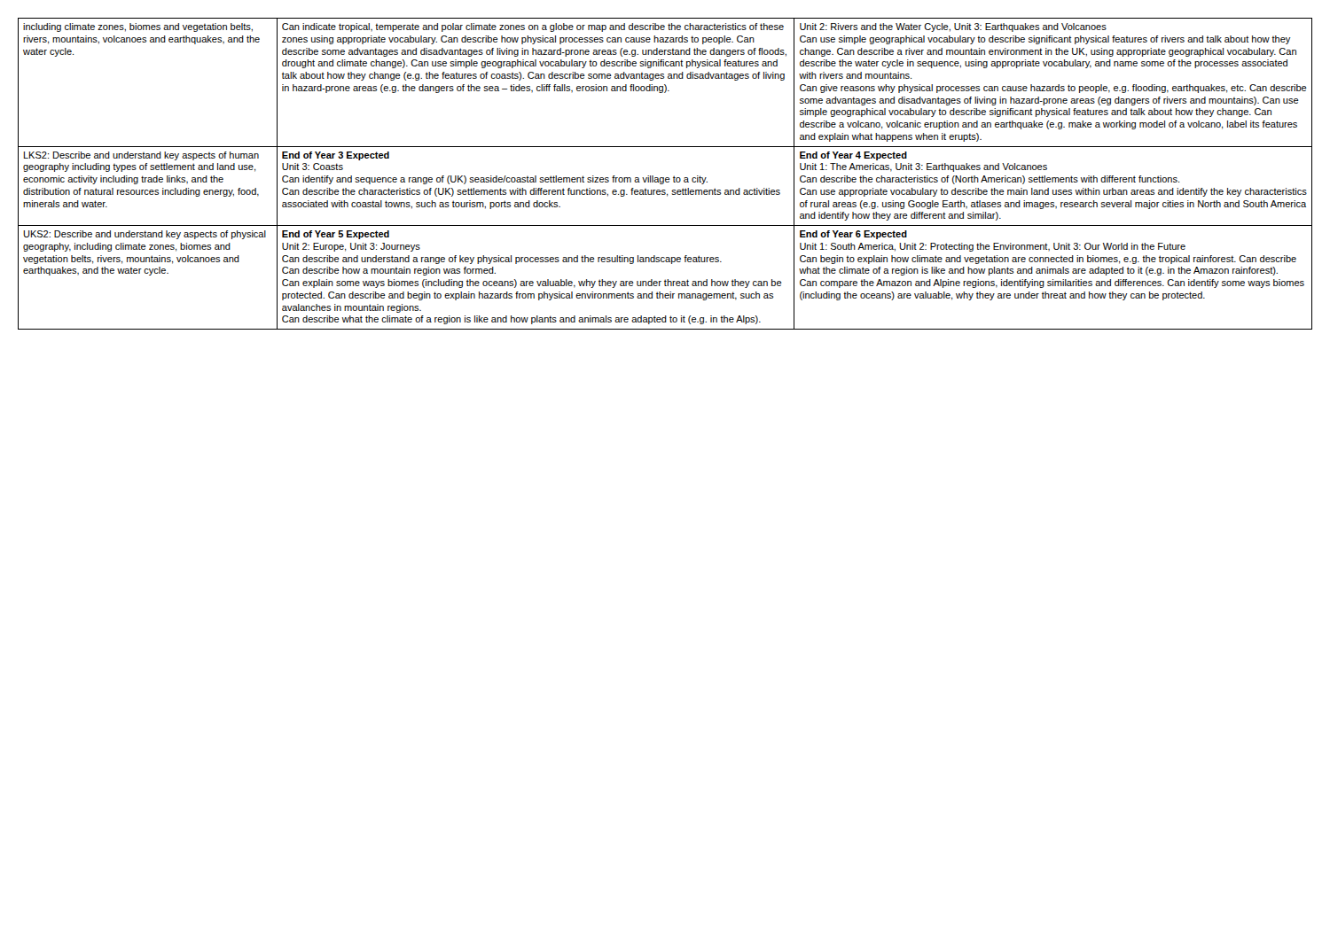| including climate zones, biomes and vegetation belts, rivers, mountains, volcanoes and earthquakes, and the water cycle. | Can indicate tropical, temperate and polar climate zones on a globe or map and describe the characteristics of these zones using appropriate vocabulary. Can describe how physical processes can cause hazards to people. Can describe some advantages and disadvantages of living in hazard-prone areas (e.g. understand the dangers of floods, drought and climate change). Can use simple geographical vocabulary to describe significant physical features and talk about how they change (e.g. the features of coasts). Can describe some advantages and disadvantages of living in hazard-prone areas (e.g. the dangers of the sea – tides, cliff falls, erosion and flooding). | Unit 2: Rivers and the Water Cycle, Unit 3: Earthquakes and Volcanoes Can use simple geographical vocabulary to describe significant physical features of rivers and talk about how they change. Can describe a river and mountain environment in the UK, using appropriate geographical vocabulary. Can describe the water cycle in sequence, using appropriate vocabulary, and name some of the processes associated with rivers and mountains. Can give reasons why physical processes can cause hazards to people, e.g. flooding, earthquakes, etc. Can describe some advantages and disadvantages of living in hazard-prone areas (eg dangers of rivers and mountains). Can use simple geographical vocabulary to describe significant physical features and talk about how they change. Can describe a volcano, volcanic eruption and an earthquake (e.g. make a working model of a volcano, label its features and explain what happens when it erupts). |
| LKS2: Describe and understand key aspects of human geography including types of settlement and land use, economic activity including trade links, and the distribution of natural resources including energy, food, minerals and water. | End of Year 3 Expected Unit 3: Coasts Can identify and sequence a range of (UK) seaside/coastal settlement sizes from a village to a city. Can describe the characteristics of (UK) settlements with different functions, e.g. features, settlements and activities associated with coastal towns, such as tourism, ports and docks. | End of Year 4 Expected Unit 1: The Americas, Unit 3: Earthquakes and Volcanoes Can describe the characteristics of (North American) settlements with different functions. Can use appropriate vocabulary to describe the main land uses within urban areas and identify the key characteristics of rural areas (e.g. using Google Earth, atlases and images, research several major cities in North and South America and identify how they are different and similar). |
| UKS2: Describe and understand key aspects of physical geography, including climate zones, biomes and vegetation belts, rivers, mountains, volcanoes and earthquakes, and the water cycle. | End of Year 5 Expected Unit 2: Europe, Unit 3: Journeys Can describe and understand a range of key physical processes and the resulting landscape features. Can describe how a mountain region was formed. Can explain some ways biomes (including the oceans) are valuable, why they are under threat and how they can be protected. Can describe and begin to explain hazards from physical environments and their management, such as avalanches in mountain regions. Can describe what the climate of a region is like and how plants and animals are adapted to it (e.g. in the Alps). | End of Year 6 Expected Unit 1: South America, Unit 2: Protecting the Environment, Unit 3: Our World in the Future Can begin to explain how climate and vegetation are connected in biomes, e.g. the tropical rainforest. Can describe what the climate of a region is like and how plants and animals are adapted to it (e.g. in the Amazon rainforest). Can compare the Amazon and Alpine regions, identifying similarities and differences. Can identify some ways biomes (including the oceans) are valuable, why they are under threat and how they can be protected. |